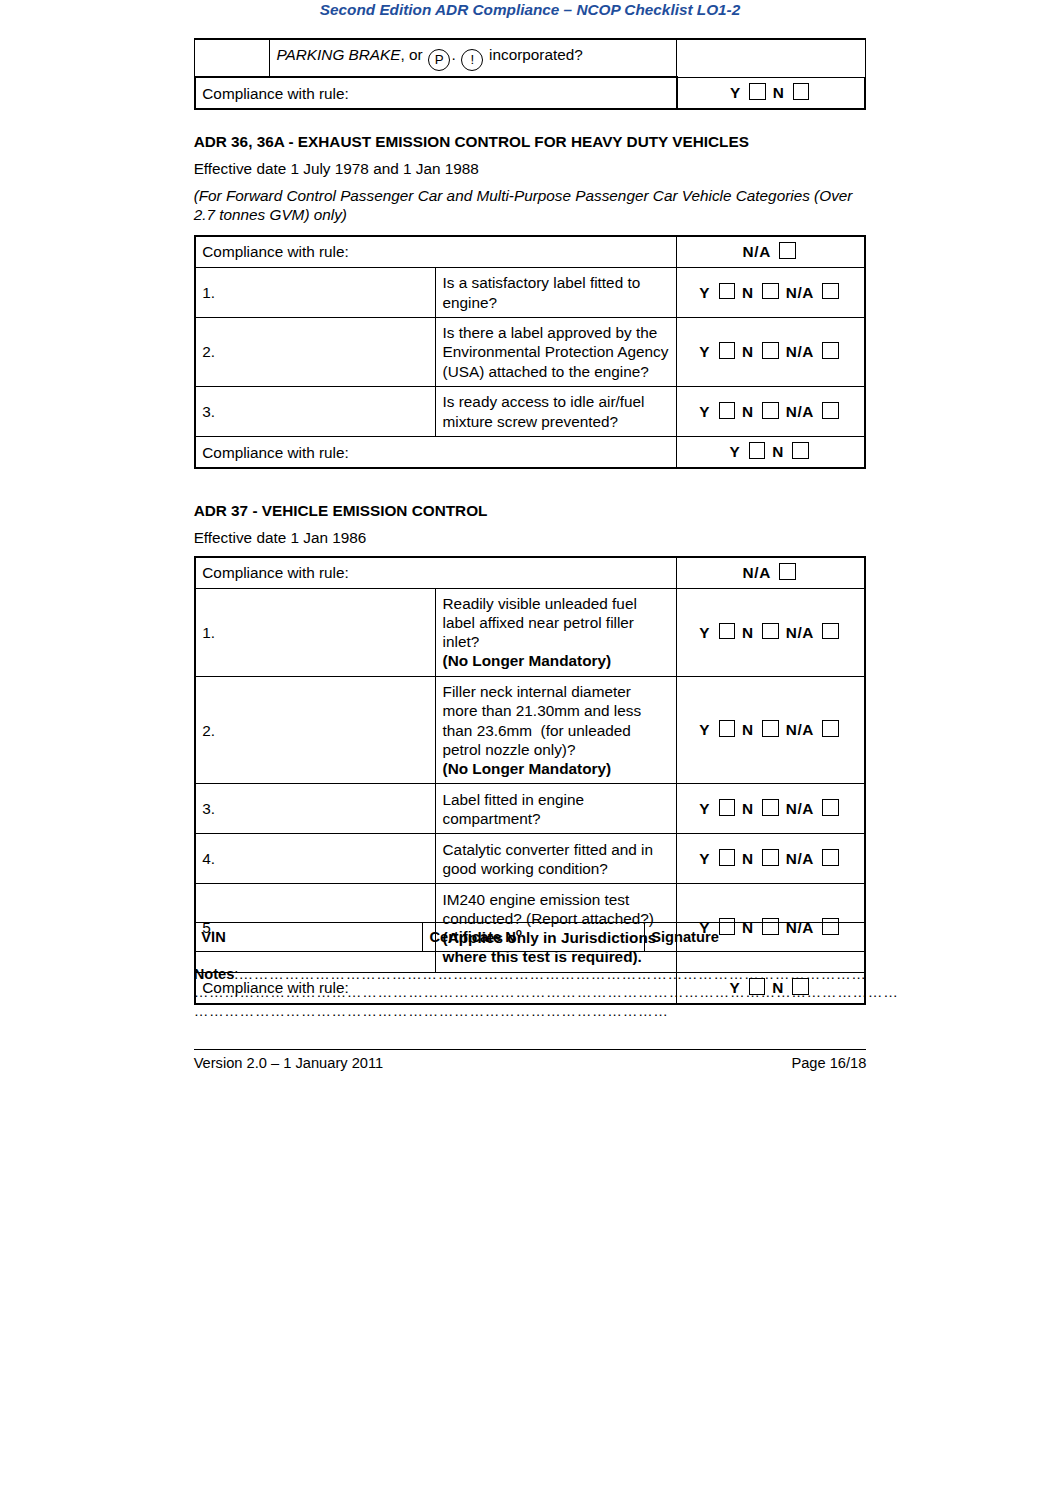Second Edition ADR Compliance – NCOP Checklist LO1-2
| | PARKING BRAKE , or P . ! incorporated? | |
| Compliance with rule: | Y N |
ADR 36, 36A - EXHAUST EMISSION CONTROL FOR HEAVY DUTY VEHICLES
Effective date 1 July 1978 and 1 Jan 1988
(For Forward Control Passenger Car and Multi-Purpose Passenger Car Vehicle Categories (Over 2.7 tonnes GVM) only)
| Compliance with rule: | N/A |
| 1. | Is a satisfactory label fitted to engine? | Y N N/A |
| 2. | Is there a label approved by the Environmental Protection Agency (USA) attached to the engine? | Y N N/A |
| 3. | Is ready access to idle air/fuel mixture screw prevented? | Y N N/A |
| Compliance with rule: | Y N |
ADR 37 - VEHICLE EMISSION CONTROL
Effective date 1 Jan 1986
| Compliance with rule: | N/A |
| 1. | Readily visible unleaded fuel label affixed near petrol filler inlet? (No Longer Mandatory) | Y N N/A |
| 2. | Filler neck internal diameter more than 21.30mm and less than 23.6mm (for unleaded petrol nozzle only)? (No Longer Mandatory) | Y N N/A |
| 3. | Label fitted in engine compartment? | Y N N/A |
| 4. | Catalytic converter fitted and in good working condition? | Y N N/A |
| 5. | IM240 engine emission test conducted? (Report attached?) (Applies only in Jurisdictions where this test is required). | Y N N/A |
| Compliance with rule: | Y N |
| VIN | Certificate N o | Signature |
Notes:……………………………………………………………………………………………………………
…………………………………………………………………………………………………………………………
…………………………………………………………………………………
Version 2.0 – 1 January 2011
Page 16/18